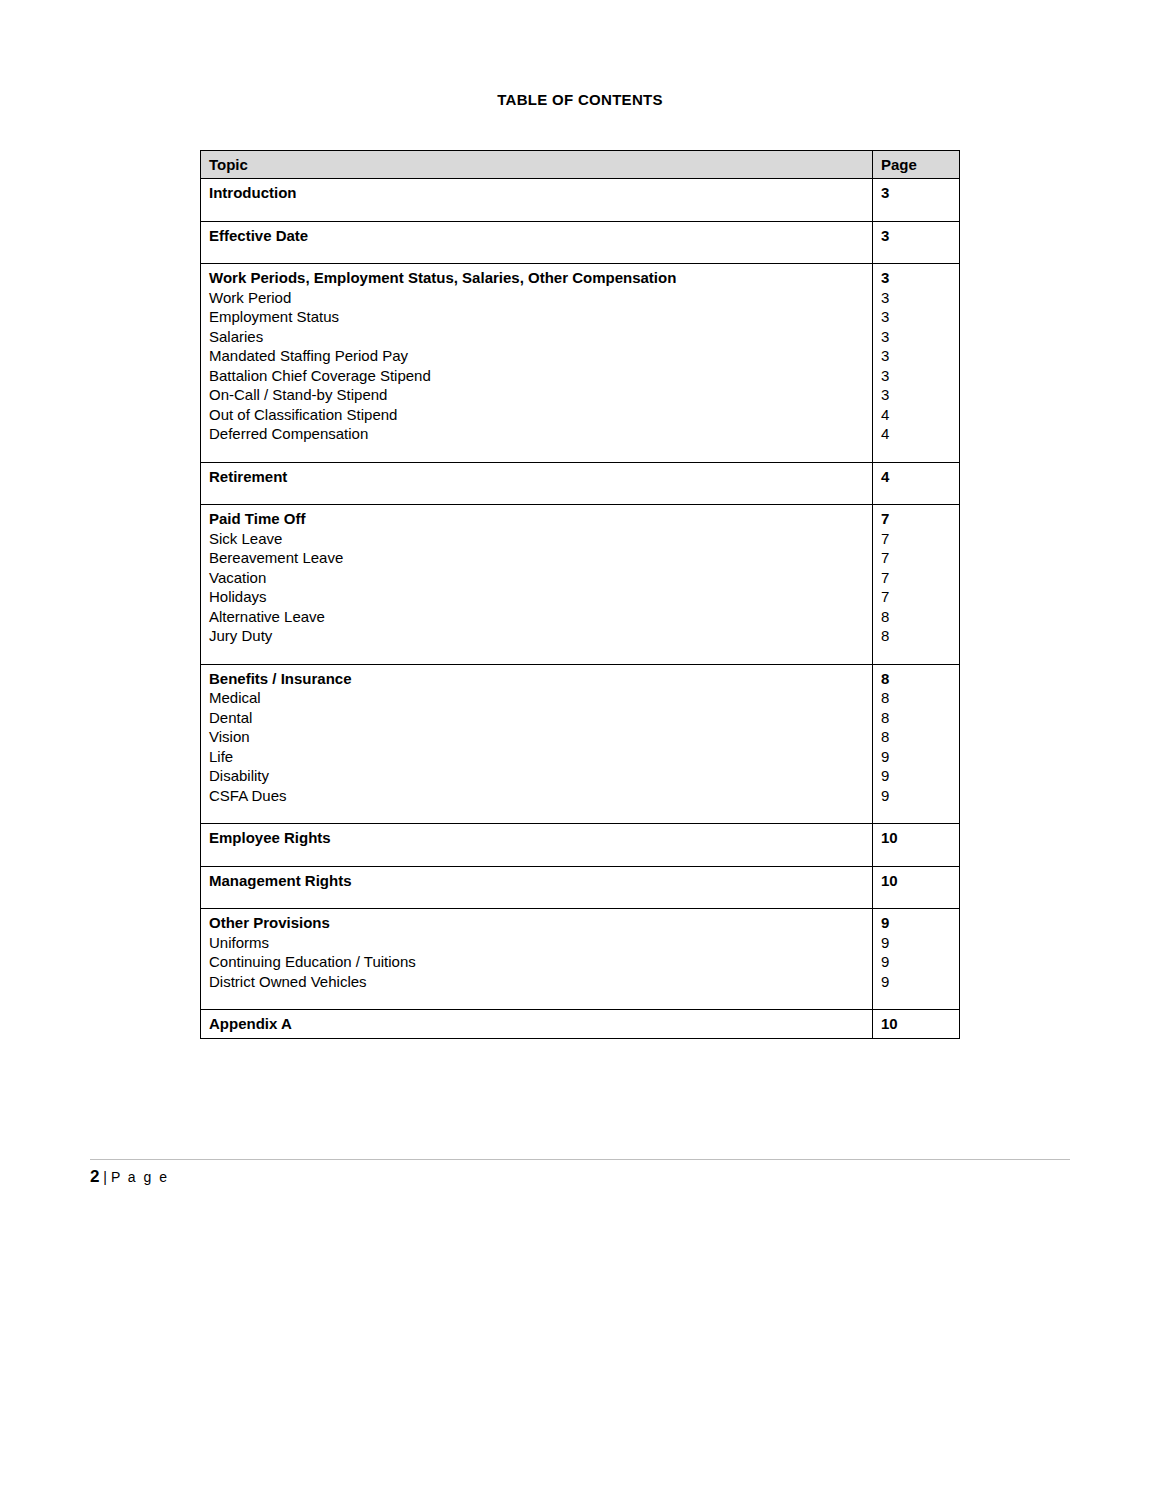TABLE OF CONTENTS
| Topic | Page |
| --- | --- |
| Introduction | 3 |
| Effective Date | 3 |
| Work Periods, Employment Status, Salaries, Other Compensation Work Period Employment Status Salaries Mandated Staffing Period Pay Battalion Chief Coverage Stipend On-Call / Stand-by Stipend Out of Classification Stipend Deferred Compensation | 3 3 3 3 3 3 3 4 4 |
| Retirement | 4 |
| Paid Time Off Sick Leave Bereavement Leave Vacation Holidays Alternative Leave Jury Duty | 7 7 7 7 7 8 8 |
| Benefits / Insurance Medical Dental Vision Life Disability CSFA Dues | 8 8 8 8 9 9 9 |
| Employee Rights | 10 |
| Management Rights | 10 |
| Other Provisions Uniforms Continuing Education / Tuitions District Owned Vehicles | 9 9 9 9 |
| Appendix A | 10 |
2 | P a g e